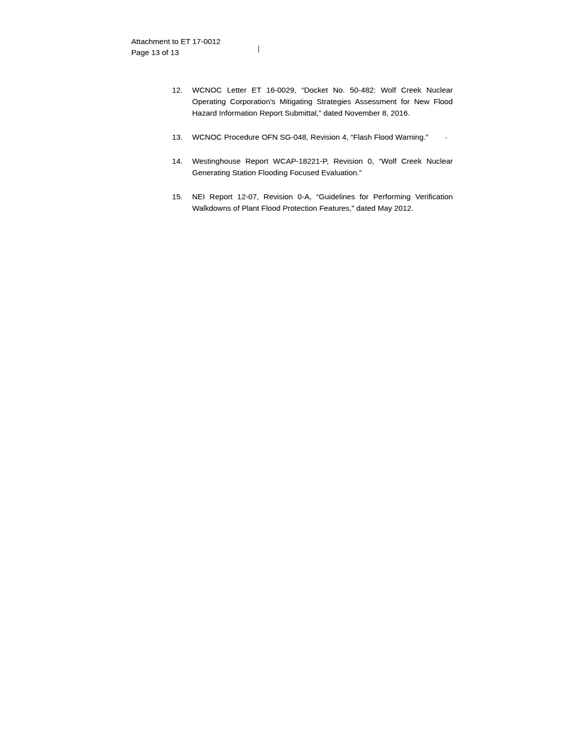Attachment to ET 17-0012
Page 13 of 13
12. WCNOC Letter ET 16-0029, “Docket No. 50-482: Wolf Creek Nuclear Operating Corporation's Mitigating Strategies Assessment for New Flood Hazard Information Report Submittal,” dated November 8, 2016.
13. WCNOC Procedure OFN SG-048, Revision 4, “Flash Flood Warning.”·
14. Westinghouse Report WCAP-18221-P, Revision 0, “Wolf Creek Nuclear Generating Station Flooding Focused Evaluation.”
15. NEI Report 12-07, Revision 0-A, “Guidelines for Performing Verification Walkdowns of Plant Flood Protection Features,” dated May 2012.